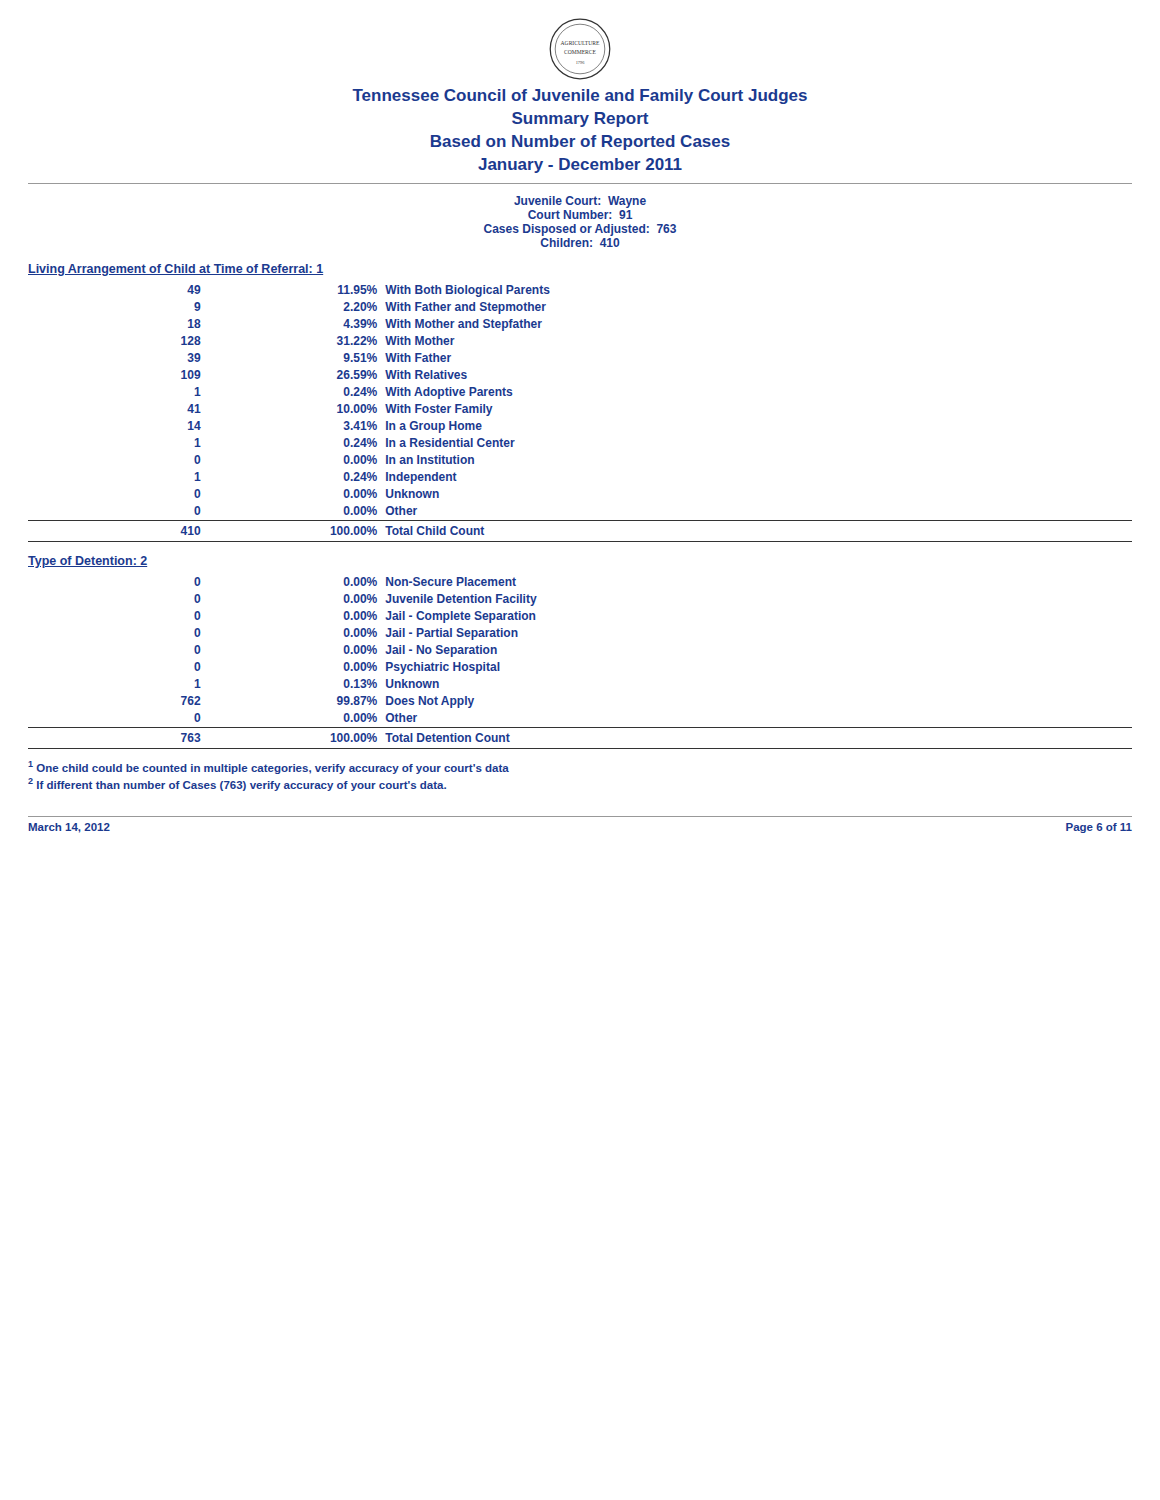Tennessee Council of Juvenile and Family Court Judges
Summary Report
Based on Number of Reported Cases
January - December 2011
Juvenile Court: Wayne
Court Number: 91
Cases Disposed or Adjusted: 763
Children: 410
Living Arrangement of Child at Time of Referral: 1
| 49 | 11.95% | With Both Biological Parents |
| 9 | 2.20% | With Father and Stepmother |
| 18 | 4.39% | With Mother and Stepfather |
| 128 | 31.22% | With Mother |
| 39 | 9.51% | With Father |
| 109 | 26.59% | With Relatives |
| 1 | 0.24% | With Adoptive Parents |
| 41 | 10.00% | With Foster Family |
| 14 | 3.41% | In a Group Home |
| 1 | 0.24% | In a Residential Center |
| 0 | 0.00% | In an Institution |
| 1 | 0.24% | Independent |
| 0 | 0.00% | Unknown |
| 0 | 0.00% | Other |
| 410 | 100.00% | Total Child Count |
Type of Detention: 2
| 0 | 0.00% | Non-Secure Placement |
| 0 | 0.00% | Juvenile Detention Facility |
| 0 | 0.00% | Jail - Complete Separation |
| 0 | 0.00% | Jail - Partial Separation |
| 0 | 0.00% | Jail - No Separation |
| 0 | 0.00% | Psychiatric Hospital |
| 1 | 0.13% | Unknown |
| 762 | 99.87% | Does Not Apply |
| 0 | 0.00% | Other |
| 763 | 100.00% | Total Detention Count |
1 One child could be counted in multiple categories, verify accuracy of your court's data
2 If different than number of Cases (763) verify accuracy of your court's data.
March 14, 2012 Page 6 of 11